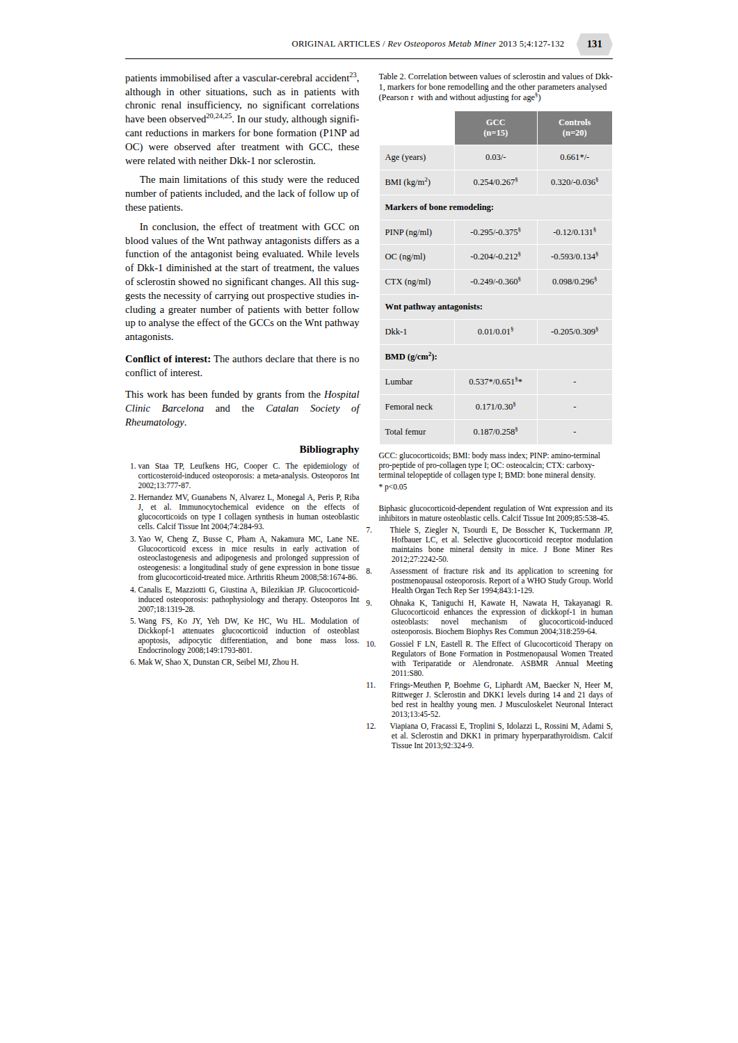ORIGINAL ARTICLES / Rev Osteoporos Metab Miner 2013 5;4:127-132 131
patients immobilised after a vascular-cerebral accident23, although in other situations, such as in patients with chronic renal insufficiency, no significant correlations have been observed20,24,25. In our study, although significant reductions in markers for bone formation (P1NP ad OC) were observed after treatment with GCC, these were related with neither Dkk-1 nor sclerostin.
The main limitations of this study were the reduced number of patients included, and the lack of follow up of these patients.
In conclusion, the effect of treatment with GCC on blood values of the Wnt pathway antagonists differs as a function of the antagonist being evaluated. While levels of Dkk-1 diminished at the start of treatment, the values of sclerostin showed no significant changes. All this suggests the necessity of carrying out prospective studies including a greater number of patients with better follow up to analyse the effect of the GCCs on the Wnt pathway antagonists.
Conflict of interest: The authors declare that there is no conflict of interest.
This work has been funded by grants from the Hospital Clinic Barcelona and the Catalan Society of Rheumatology.
Bibliography
van Staa TP, Leufkens HG, Cooper C. The epidemiology of corticosteroid-induced osteoporosis: a meta-analysis. Osteoporos Int 2002;13:777-87.
Hernandez MV, Guanabens N, Alvarez L, Monegal A, Peris P, Riba J, et al. Immunocytochemical evidence on the effects of glucocorticoids on type I collagen synthesis in human osteoblastic cells. Calcif Tissue Int 2004;74:284-93.
Yao W, Cheng Z, Busse C, Pham A, Nakamura MC, Lane NE. Glucocorticoid excess in mice results in early activation of osteoclastogenesis and adipogenesis and prolonged suppression of osteogenesis: a longitudinal study of gene expression in bone tissue from glucocorticoid-treated mice. Arthritis Rheum 2008;58:1674-86.
Canalis E, Mazziotti G, Giustina A, Bilezikian JP. Glucocorticoid-induced osteoporosis: pathophysiology and therapy. Osteoporos Int 2007;18:1319-28.
Wang FS, Ko JY, Yeh DW, Ke HC, Wu HL. Modulation of Dickkopf-1 attenuates glucocorticoid induction of osteoblast apoptosis, adipocytic differentiation, and bone mass loss. Endocrinology 2008;149:1793-801.
Mak W, Shao X, Dunstan CR, Seibel MJ, Zhou H.
Table 2. Correlation between values of sclerostin and values of Dkk-1, markers for bone remodelling and the other parameters analysed (Pearson r with and without adjusting for age§)
| | GCC (n=15) | Controls (n=20) |
| --- | --- | --- |
| Age (years) | 0.03/- | 0.661*/- |
| BMI (kg/m 2 ) | 0.254/0.267 § | 0.320/-0.036 § |
| Markers of bone remodeling: |
| PINP (ng/ml) | -0.295/-0.375 § | -0.12/0.131 § |
| OC (ng/ml) | -0.204/-0.212 § | -0.593/0.134 § |
| CTX (ng/ml) | -0.249/-0.360 § | 0.098/0.296 § |
| Wnt pathway antagonists: |
| Dkk-1 | 0.01/0.01 § | -0.205/0.309 § |
| BMD (g/cm 2 ): |
| Lumbar | 0.537*/0.651 § * | - |
| Femoral neck | 0.171/0.30 § | - |
| Total femur | 0.187/0.258 § | - |
GCC: glucocorticoids; BMI: body mass index; PINP: amino-terminal pro-peptide of pro-collagen type I; OC: osteocalcin; CTX: carboxy-terminal telopeptide of collagen type I; BMD: bone mineral density. * p<0.05
Biphasic glucocorticoid-dependent regulation of Wnt expression and its inhibitors in mature osteoblastic cells. Calcif Tissue Int 2009;85:538-45.
7. Thiele S, Ziegler N, Tsourdi E, De Bosscher K, Tuckermann JP, Hofbauer LC, et al. Selective glucocorticoid receptor modulation maintains bone mineral density in mice. J Bone Miner Res 2012;27:2242-50.
8. Assessment of fracture risk and its application to screening for postmenopausal osteoporosis. Report of a WHO Study Group. World Health Organ Tech Rep Ser 1994;843:1-129.
9. Ohnaka K, Taniguchi H, Kawate H, Nawata H, Takayanagi R. Glucocorticoid enhances the expression of dickkopf-1 in human osteoblasts: novel mechanism of glucocorticoid-induced osteoporosis. Biochem Biophys Res Commun 2004;318:259-64.
10. Gossiel F LN, Eastell R. The Effect of Glucocorticoid Therapy on Regulators of Bone Formation in Postmenopausal Women Treated with Teriparatide or Alendronate. ASBMR Annual Meeting 2011:S80.
11. Frings-Meuthen P, Boehme G, Liphardt AM, Baecker N, Heer M, Rittweger J. Sclerostin and DKK1 levels during 14 and 21 days of bed rest in healthy young men. J Musculoskelet Neuronal Interact 2013;13:45-52.
12. Viapiana O, Fracassi E, Troplini S, Idolazzi L, Rossini M, Adami S, et al. Sclerostin and DKK1 in primary hyperparathyroidism. Calcif Tissue Int 2013;92:324-9.